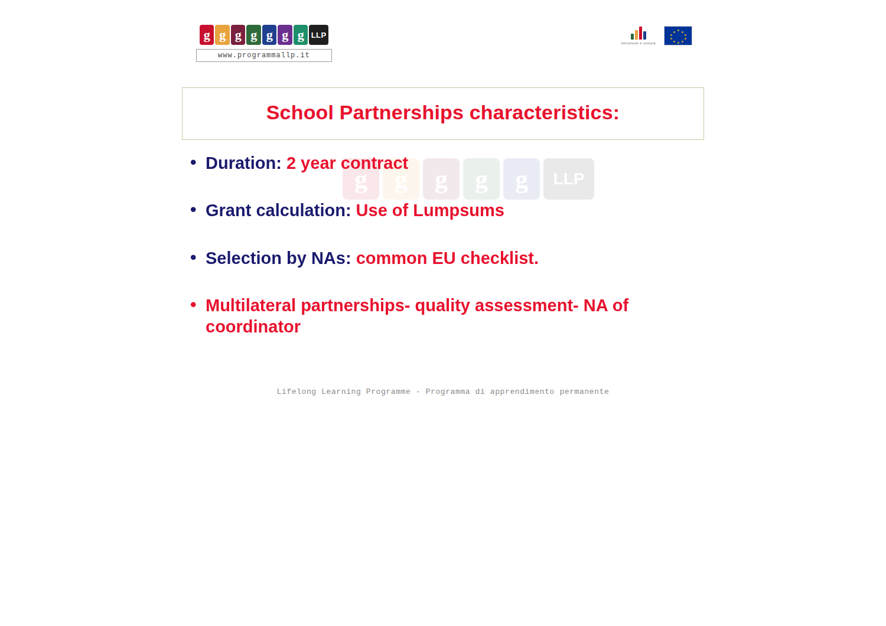g g g g g g g LLP
www.programmallp.it
Istruzione e cultura
★ ★ ★ ★ ★ ★ ★ ★ ★ ★
School Partnerships characteristics:
g g g g g LLP
Duration: 2 year contract
Grant calculation: Use of Lumpsums
Selection by NAs: common EU checklist.
Multilateral partnerships- quality assessment- NA of coordinator
Lifelong Learning Programme - Programma di apprendimento permanente